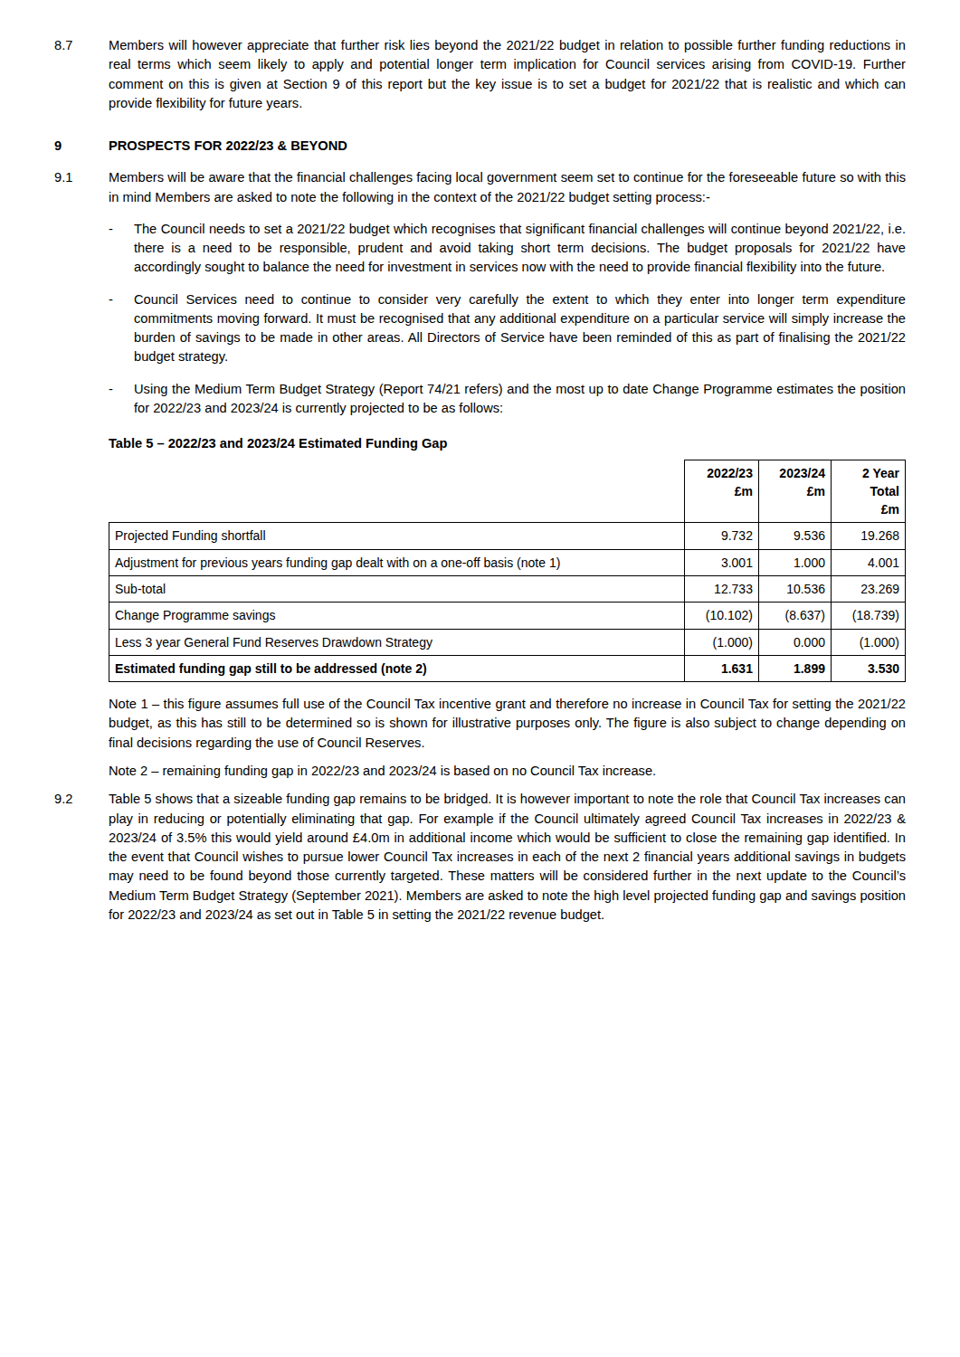8.7
Members will however appreciate that further risk lies beyond the 2021/22 budget in relation to possible further funding reductions in real terms which seem likely to apply and potential longer term implication for Council services arising from COVID-19. Further comment on this is given at Section 9 of this report but the key issue is to set a budget for 2021/22 that is realistic and which can provide flexibility for future years.
9 PROSPECTS FOR 2022/23 & BEYOND
9.1
Members will be aware that the financial challenges facing local government seem set to continue for the foreseeable future so with this in mind Members are asked to note the following in the context of the 2021/22 budget setting process:-
The Council needs to set a 2021/22 budget which recognises that significant financial challenges will continue beyond 2021/22, i.e. there is a need to be responsible, prudent and avoid taking short term decisions. The budget proposals for 2021/22 have accordingly sought to balance the need for investment in services now with the need to provide financial flexibility into the future.
Council Services need to continue to consider very carefully the extent to which they enter into longer term expenditure commitments moving forward. It must be recognised that any additional expenditure on a particular service will simply increase the burden of savings to be made in other areas. All Directors of Service have been reminded of this as part of finalising the 2021/22 budget strategy.
Using the Medium Term Budget Strategy (Report 74/21 refers) and the most up to date Change Programme estimates the position for 2022/23 and 2023/24 is currently projected to be as follows:
Table 5 – 2022/23 and 2023/24 Estimated Funding Gap
| | 2022/23 £m | 2023/24 £m | 2 Year Total £m |
| --- | --- | --- | --- |
| Projected Funding shortfall | 9.732 | 9.536 | 19.268 |
| Adjustment for previous years funding gap dealt with on a one-off basis (note 1) | 3.001 | 1.000 | 4.001 |
| Sub-total | 12.733 | 10.536 | 23.269 |
| Change Programme savings | (10.102) | (8.637) | (18.739) |
| Less 3 year General Fund Reserves Drawdown Strategy | (1.000) | 0.000 | (1.000) |
| Estimated funding gap still to be addressed (note 2) | 1.631 | 1.899 | 3.530 |
Note 1 – this figure assumes full use of the Council Tax incentive grant and therefore no increase in Council Tax for setting the 2021/22 budget, as this has still to be determined so is shown for illustrative purposes only. The figure is also subject to change depending on final decisions regarding the use of Council Reserves.
Note 2 – remaining funding gap in 2022/23 and 2023/24 is based on no Council Tax increase.
9.2
Table 5 shows that a sizeable funding gap remains to be bridged. It is however important to note the role that Council Tax increases can play in reducing or potentially eliminating that gap. For example if the Council ultimately agreed Council Tax increases in 2022/23 & 2023/24 of 3.5% this would yield around £4.0m in additional income which would be sufficient to close the remaining gap identified. In the event that Council wishes to pursue lower Council Tax increases in each of the next 2 financial years additional savings in budgets may need to be found beyond those currently targeted. These matters will be considered further in the next update to the Council’s Medium Term Budget Strategy (September 2021). Members are asked to note the high level projected funding gap and savings position for 2022/23 and 2023/24 as set out in Table 5 in setting the 2021/22 revenue budget.